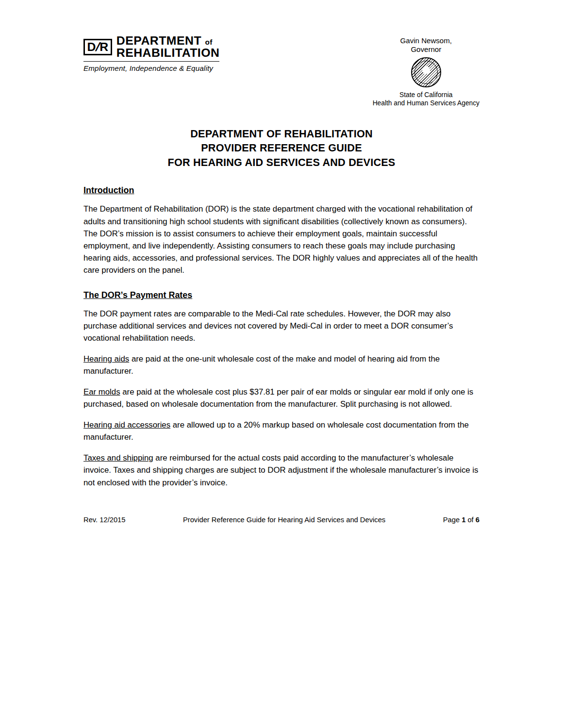D/R DEPARTMENT of REHABILITATION
Employment, Independence & Equality
Gavin Newsom,
Governor
State of California
Health and Human Services Agency
DEPARTMENT OF REHABILITATION
PROVIDER REFERENCE GUIDE
FOR HEARING AID SERVICES AND DEVICES
Introduction
The Department of Rehabilitation (DOR) is the state department charged with the vocational rehabilitation of adults and transitioning high school students with significant disabilities (collectively known as consumers). The DOR’s mission is to assist consumers to achieve their employment goals, maintain successful employment, and live independently. Assisting consumers to reach these goals may include purchasing hearing aids, accessories, and professional services. The DOR highly values and appreciates all of the health care providers on the panel.
The DOR’s Payment Rates
The DOR payment rates are comparable to the Medi-Cal rate schedules. However, the DOR may also purchase additional services and devices not covered by Medi-Cal in order to meet a DOR consumer’s vocational rehabilitation needs.
Hearing aids are paid at the one-unit wholesale cost of the make and model of hearing aid from the manufacturer.
Ear molds are paid at the wholesale cost plus $37.81 per pair of ear molds or singular ear mold if only one is purchased, based on wholesale documentation from the manufacturer. Split purchasing is not allowed.
Hearing aid accessories are allowed up to a 20% markup based on wholesale cost documentation from the manufacturer.
Taxes and shipping are reimbursed for the actual costs paid according to the manufacturer’s wholesale invoice. Taxes and shipping charges are subject to DOR adjustment if the wholesale manufacturer’s invoice is not enclosed with the provider’s invoice.
Rev. 12/2015 Provider Reference Guide for Hearing Aid Services and Devices Page 1 of 6